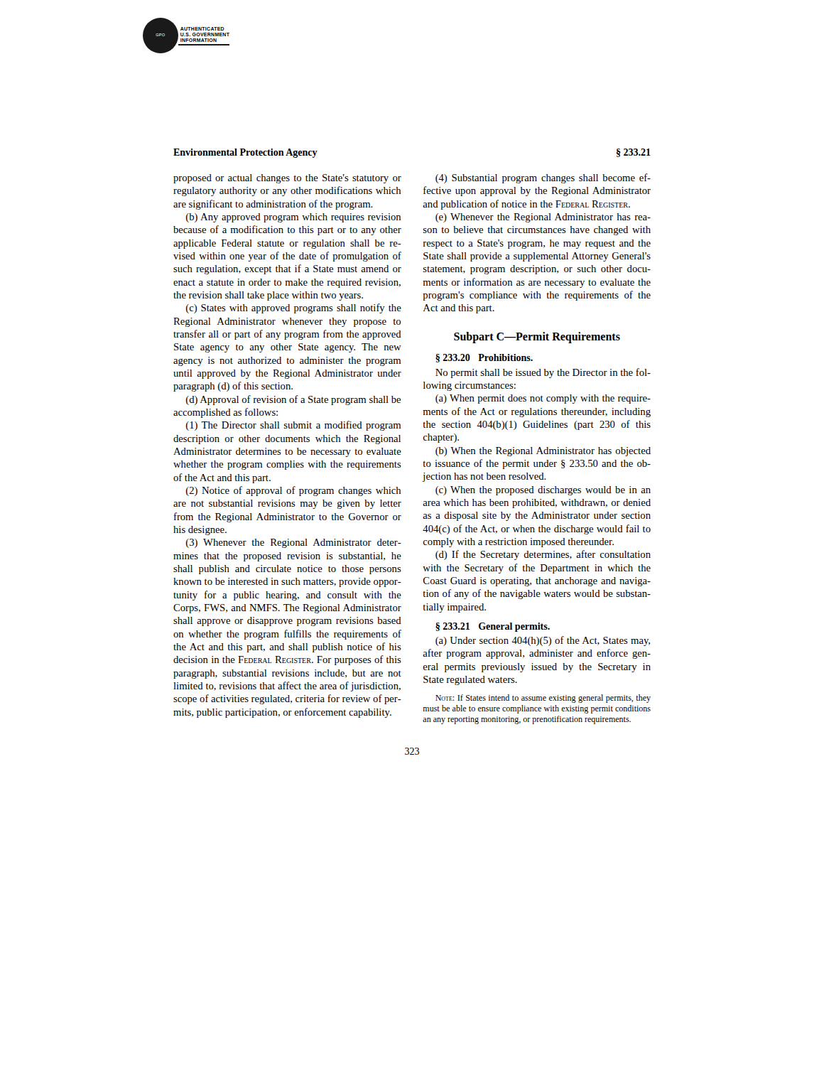GPO
AUTHENTICATED
U.S. GOVERNMENT
INFORMATION
Environmental Protection Agency
§ 233.21
proposed or actual changes to the State's statutory or regulatory authority or any other modifications which are significant to administration of the program.
(b) Any approved program which requires revision because of a modification to this part or to any other applicable Federal statute or regulation shall be revised within one year of the date of promulgation of such regulation, except that if a State must amend or enact a statute in order to make the required revision, the revision shall take place within two years.
(c) States with approved programs shall notify the Regional Administrator whenever they propose to transfer all or part of any program from the approved State agency to any other State agency. The new agency is not authorized to administer the program until approved by the Regional Administrator under paragraph (d) of this section.
(d) Approval of revision of a State program shall be accomplished as follows:
(1) The Director shall submit a modified program description or other documents which the Regional Administrator determines to be necessary to evaluate whether the program complies with the requirements of the Act and this part.
(2) Notice of approval of program changes which are not substantial revisions may be given by letter from the Regional Administrator to the Governor or his designee.
(3) Whenever the Regional Administrator determines that the proposed revision is substantial, he shall publish and circulate notice to those persons known to be interested in such matters, provide opportunity for a public hearing, and consult with the Corps, FWS, and NMFS. The Regional Administrator shall approve or disapprove program revisions based on whether the program fulfills the requirements of the Act and this part, and shall publish notice of his decision in the Federal Register. For purposes of this paragraph, substantial revisions include, but are not limited to, revisions that affect the area of jurisdiction, scope of activities regulated, criteria for review of permits, public participation, or enforcement capability.
(4) Substantial program changes shall become effective upon approval by the Regional Administrator and publication of notice in the Federal Register.
(e) Whenever the Regional Administrator has reason to believe that circumstances have changed with respect to a State's program, he may request and the State shall provide a supplemental Attorney General's statement, program description, or such other documents or information as are necessary to evaluate the program's compliance with the requirements of the Act and this part.
Subpart C—Permit Requirements
§ 233.20 Prohibitions.
No permit shall be issued by the Director in the following circumstances:
(a) When permit does not comply with the requirements of the Act or regulations thereunder, including the section 404(b)(1) Guidelines (part 230 of this chapter).
(b) When the Regional Administrator has objected to issuance of the permit under § 233.50 and the objection has not been resolved.
(c) When the proposed discharges would be in an area which has been prohibited, withdrawn, or denied as a disposal site by the Administrator under section 404(c) of the Act, or when the discharge would fail to comply with a restriction imposed thereunder.
(d) If the Secretary determines, after consultation with the Secretary of the Department in which the Coast Guard is operating, that anchorage and navigation of any of the navigable waters would be substantially impaired.
§ 233.21 General permits.
(a) Under section 404(h)(5) of the Act, States may, after program approval, administer and enforce general permits previously issued by the Secretary in State regulated waters.
Note: If States intend to assume existing general permits, they must be able to ensure compliance with existing permit conditions an any reporting monitoring, or prenotification requirements.
323